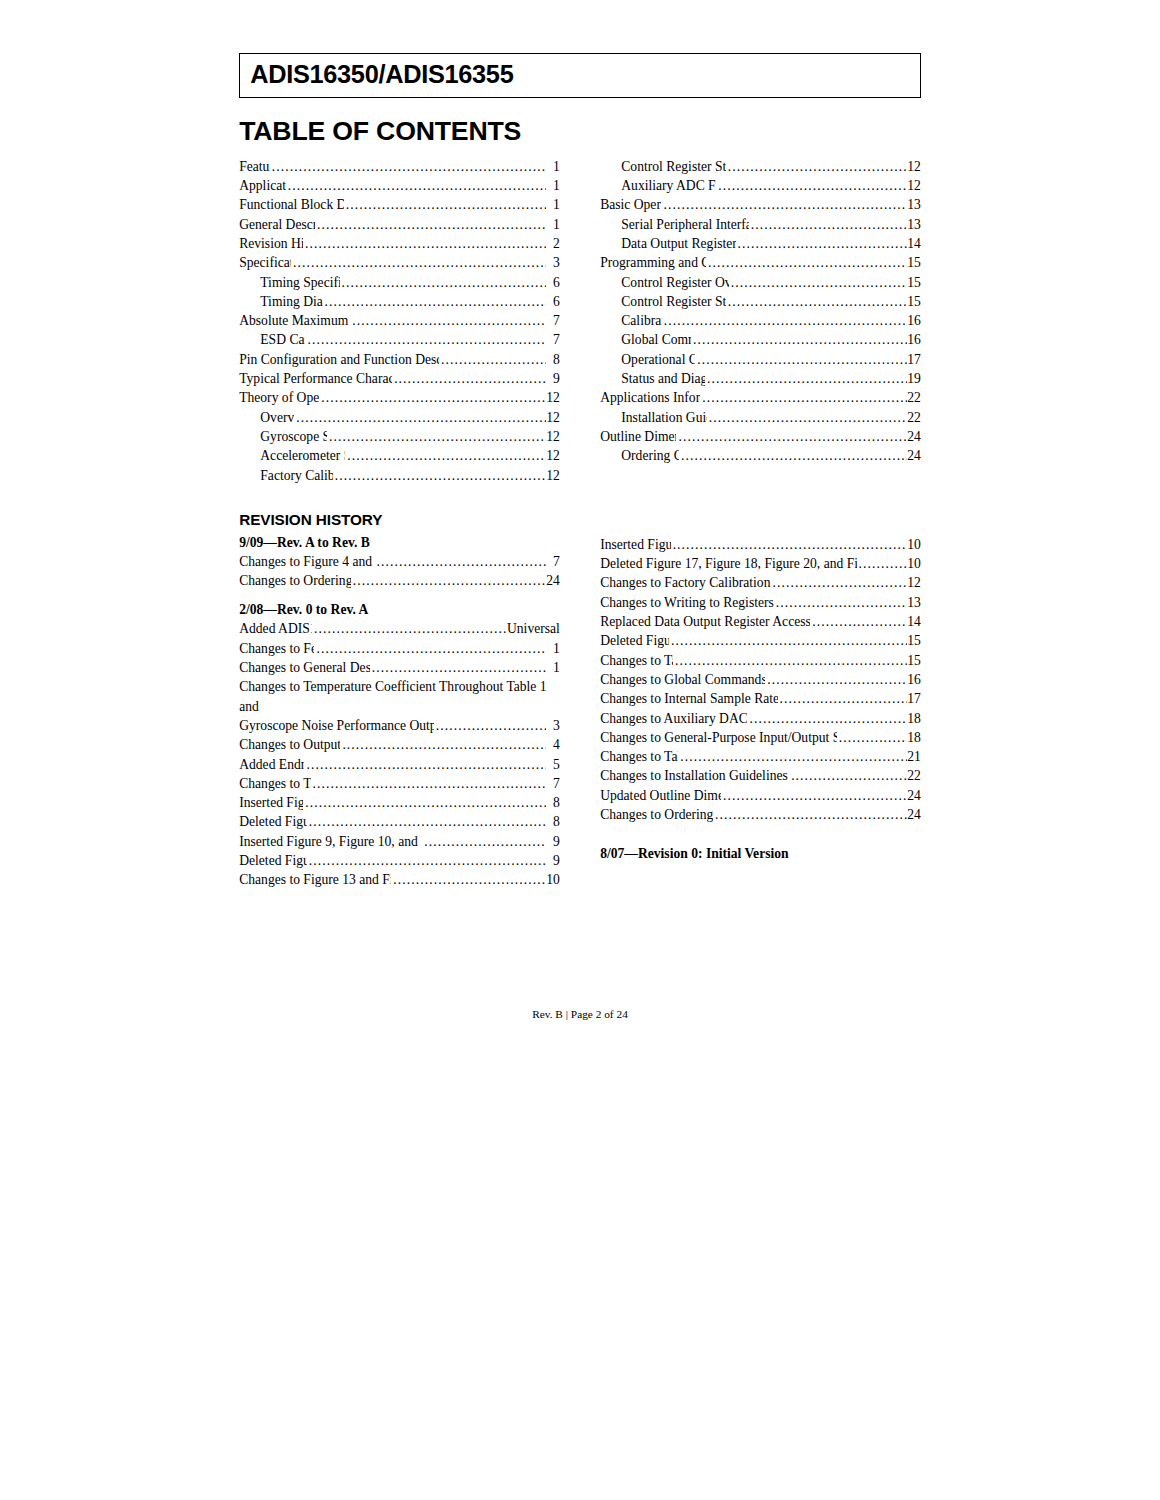ADIS16350/ADIS16355
TABLE OF CONTENTS
Features........................................................................................... 1
Applications..................................................................................... 1
Functional Block Diagram............................................................. 1
General Description......................................................................... 1
Revision History............................................................................. 2
Specifications................................................................................... 3
Timing Specifications.................................................................... 6
Timing Diagrams........................................................................... 6
Absolute Maximum Ratings........................................................... 7
ESD Caution.................................................................................... 7
Pin Configuration and Function Descriptions............................ 8
Typical Performance Characteristics........................................... 9
Theory of Operation..................................................................... 12
Overview....................................................................................... 12
Gyroscope Sensor....................................................................... 12
Accelerometer Sensor.............................................................. 12
Factory Calibration.................................................................... 12
Control Register Structure...................................................... 12
Auxiliary ADC Function........................................................... 12
Basic Operation............................................................................. 13
Serial Peripheral Interface (SPI)............................................... 13
Data Output Register Access................................................... 14
Programming and Control........................................................... 15
Control Register Overview..................................................... 15
Control Register Structure...................................................... 15
Calibration................................................................................. 16
Global Commands..................................................................... 16
Operational Control.................................................................... 17
Status and Diagnostics................................................................. 19
Applications Information.............................................................. 22
Installation Guidelines............................................................... 22
Outline Dimensions........................................................................ 24
Ordering Guide.......................................................................... 24
REVISION HISTORY
9/09—Rev. A to Rev. B
Changes to Figure 4 and Figure 5.................................................. 7
Changes to Ordering Guide......................................................... 24
2/08—Rev. 0 to Rev. A
Added ADIS16355............................................................. Universal
Changes to Features.......................................................................... 1
Changes to General Description................................................... 1
Changes to Temperature Coefficient Throughout Table 1 and
Gyroscope Noise Performance Output Noise.............................. 3
Changes to Output Range.............................................................. 4
Added Endnote 1............................................................................. 5
Changes to Table 3........................................................................... 7
Inserted Figure 4............................................................................. 8
Deleted Figure 10............................................................................ 8
Inserted Figure 9, Figure 10, and Figure 11.................................. 9
Deleted Figure 12............................................................................ 9
Changes to Figure 13 and Figure 14........................................... 10
Inserted Figure 15......................................................................... 10
Deleted Figure 17, Figure 18, Figure 20, and Figure 21............ 10
Changes to Factory Calibration Section..................................... 12
Changes to Writing to Registers Section.................................... 13
Replaced Data Output Register Access Section......................... 14
Deleted Figure 28.......................................................................... 15
Changes to Table 9......................................................................... 15
Changes to Global Commands Section....................................... 16
Changes to Internal Sample Rate Section................................... 17
Changes to Auxiliary DAC Section............................................. 18
Changes to General-Purpose Input/Output Section................. 18
Changes to Table 37....................................................................... 21
Changes to Installation Guidelines Section............................... 22
Updated Outline Dimensions..................................................... 24
Changes to Ordering Guide........................................................ 24
8/07—Revision 0: Initial Version
Rev. B | Page 2 of 24